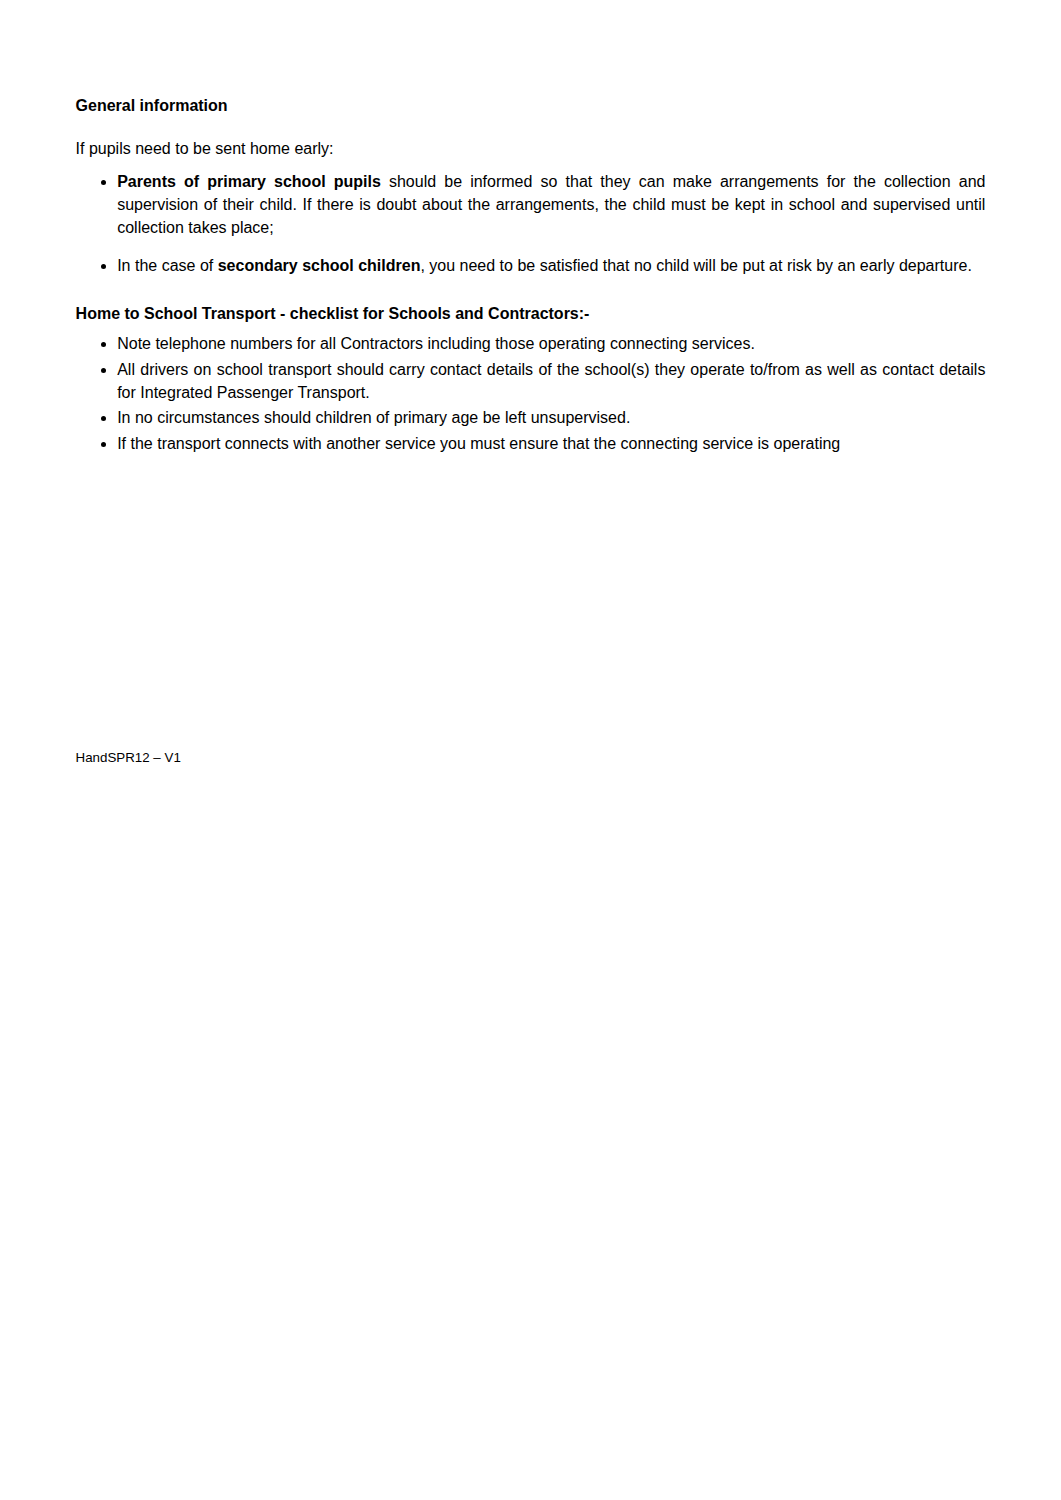General information
If pupils need to be sent home early:
Parents of primary school pupils should be informed so that they can make arrangements for the collection and supervision of their child. If there is doubt about the arrangements, the child must be kept in school and supervised until collection takes place;
In the case of secondary school children, you need to be satisfied that no child will be put at risk by an early departure.
Home to School Transport - checklist for Schools and Contractors:-
Note telephone numbers for all Contractors including those operating connecting services.
All drivers on school transport should carry contact details of the school(s) they operate to/from as well as contact details for Integrated Passenger Transport.
In no circumstances should children of primary age be left unsupervised.
If the transport connects with another service you must ensure that the connecting service is operating
HandSPR12 – V1